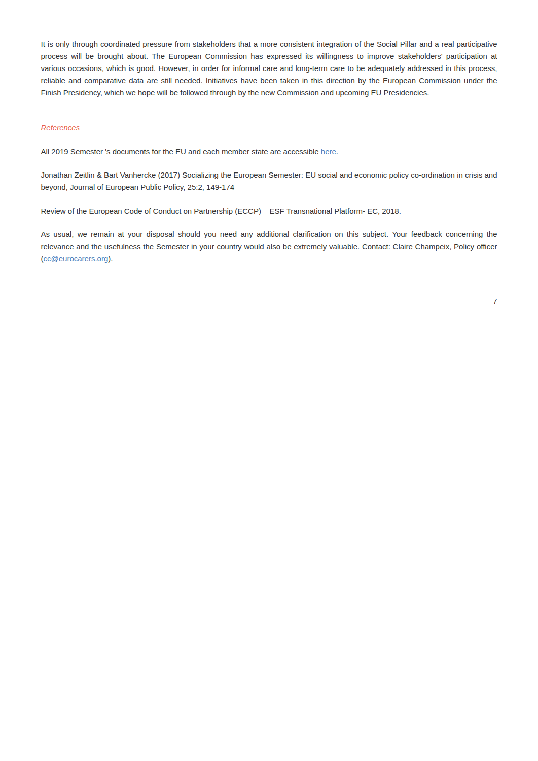It is only through coordinated pressure from stakeholders that a more consistent integration of the Social Pillar and a real participative process will be brought about. The European Commission has expressed its willingness to improve stakeholders' participation at various occasions, which is good. However, in order for informal care and long-term care to be adequately addressed in this process, reliable and comparative data are still needed. Initiatives have been taken in this direction by the European Commission under the Finish Presidency, which we hope will be followed through by the new Commission and upcoming EU Presidencies.
References
All 2019 Semester 's documents for the EU and each member state are accessible here.
Jonathan Zeitlin & Bart Vanhercke (2017) Socializing the European Semester: EU social and economic policy co-ordination in crisis and beyond, Journal of European Public Policy, 25:2, 149-174
Review of the European Code of Conduct on Partnership (ECCP) – ESF Transnational Platform- EC, 2018.
As usual, we remain at your disposal should you need any additional clarification on this subject. Your feedback concerning the relevance and the usefulness the Semester in your country would also be extremely valuable. Contact: Claire Champeix, Policy officer (cc@eurocarers.org).
7